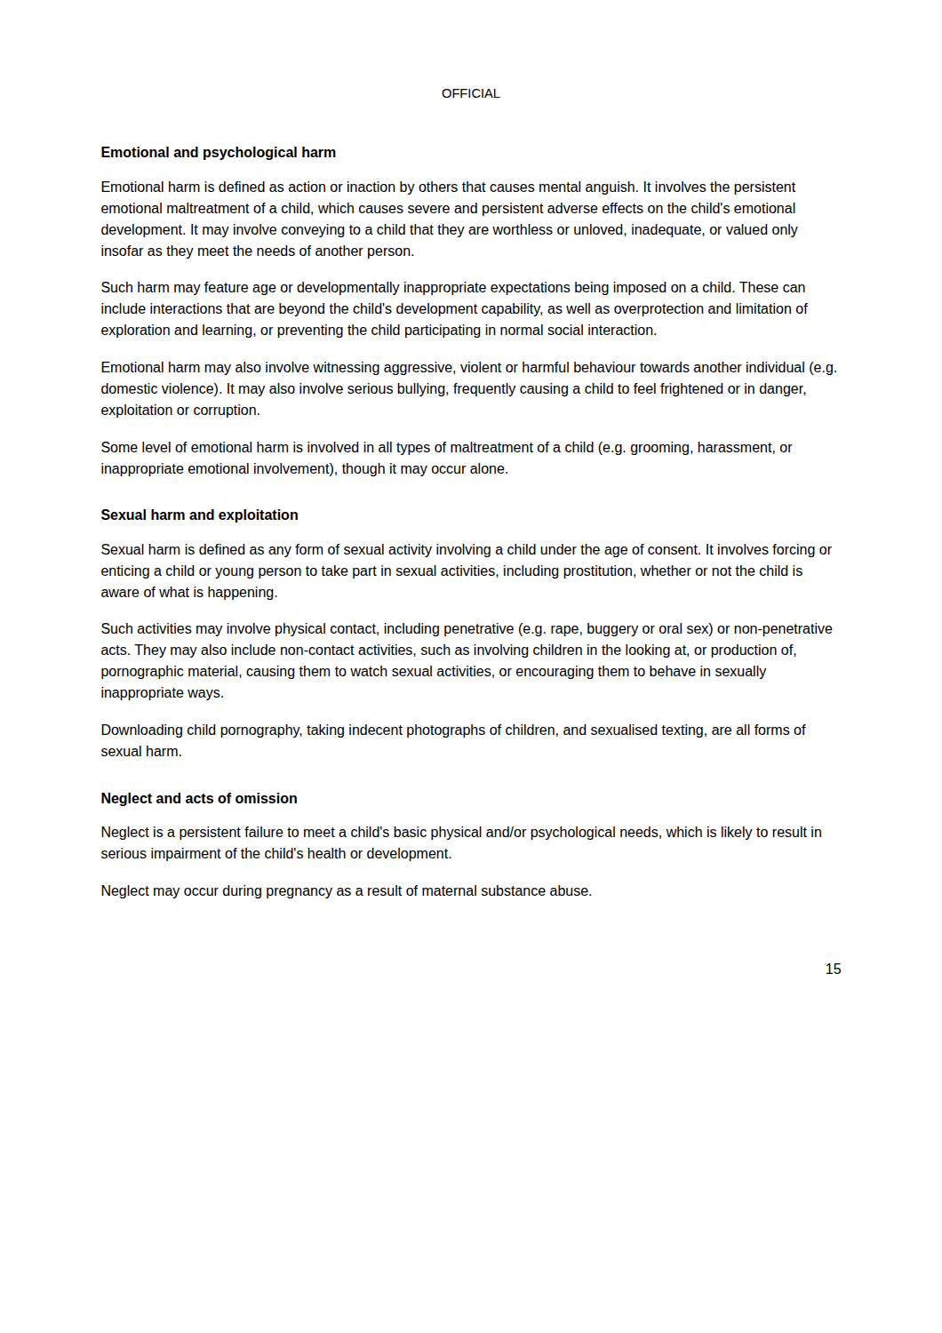OFFICIAL
Emotional and psychological harm
Emotional harm is defined as action or inaction by others that causes mental anguish. It involves the persistent emotional maltreatment of a child, which causes severe and persistent adverse effects on the child's emotional development. It may involve conveying to a child that they are worthless or unloved, inadequate, or valued only insofar as they meet the needs of another person.
Such harm may feature age or developmentally inappropriate expectations being imposed on a child. These can include interactions that are beyond the child's development capability, as well as overprotection and limitation of exploration and learning, or preventing the child participating in normal social interaction.
Emotional harm may also involve witnessing aggressive, violent or harmful behaviour towards another individual (e.g. domestic violence). It may also involve serious bullying, frequently causing a child to feel frightened or in danger, exploitation or corruption.
Some level of emotional harm is involved in all types of maltreatment of a child (e.g. grooming, harassment, or inappropriate emotional involvement), though it may occur alone.
Sexual harm and exploitation
Sexual harm is defined as any form of sexual activity involving a child under the age of consent. It involves forcing or enticing a child or young person to take part in sexual activities, including prostitution, whether or not the child is aware of what is happening.
Such activities may involve physical contact, including penetrative (e.g. rape, buggery or oral sex) or non-penetrative acts. They may also include non-contact activities, such as involving children in the looking at, or production of, pornographic material, causing them to watch sexual activities, or encouraging them to behave in sexually inappropriate ways.
Downloading child pornography, taking indecent photographs of children, and sexualised texting, are all forms of sexual harm.
Neglect and acts of omission
Neglect is a persistent failure to meet a child's basic physical and/or psychological needs, which is likely to result in serious impairment of the child's health or development.
Neglect may occur during pregnancy as a result of maternal substance abuse.
15